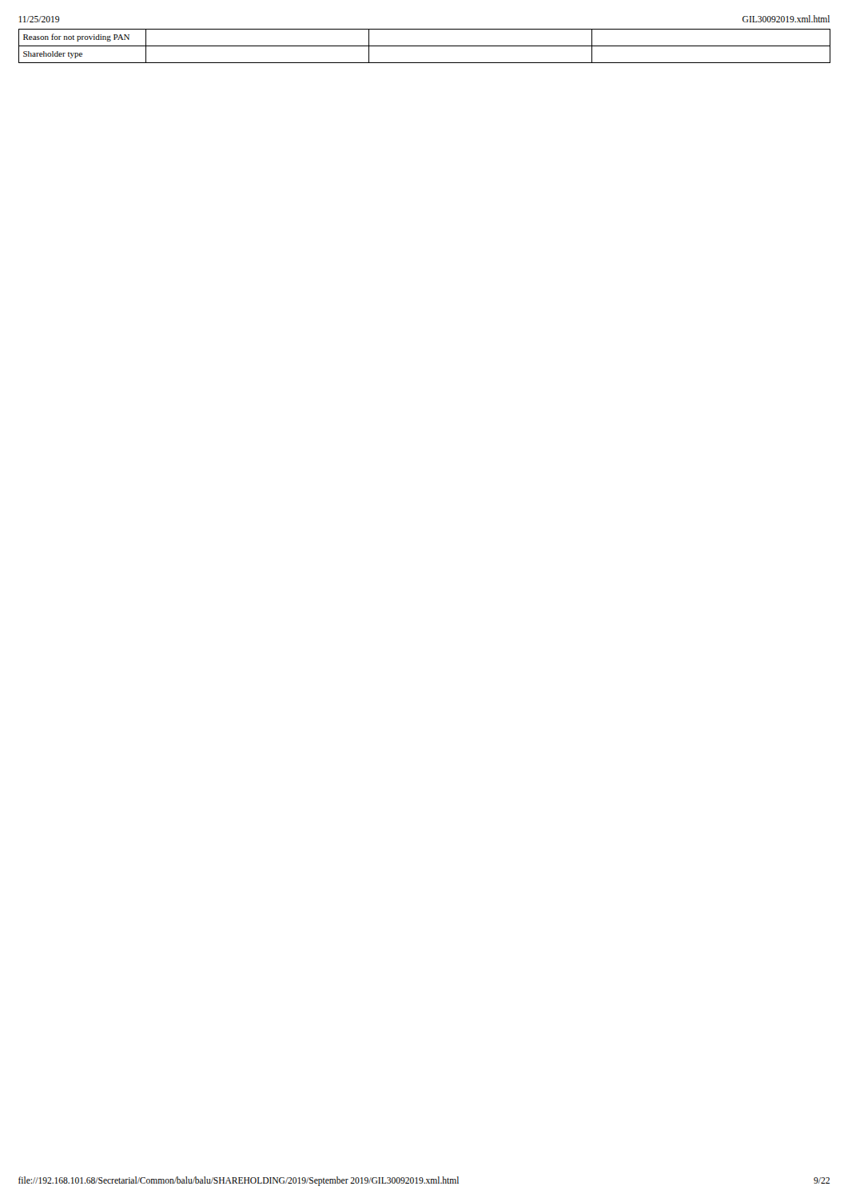11/25/2019 GIL30092019.xml.html
| Reason for not providing PAN | | | |
| Shareholder type | | | |
file://192.168.101.68/Secretarial/Common/balu/balu/SHAREHOLDING/2019/September 2019/GIL30092019.xml.html 9/22